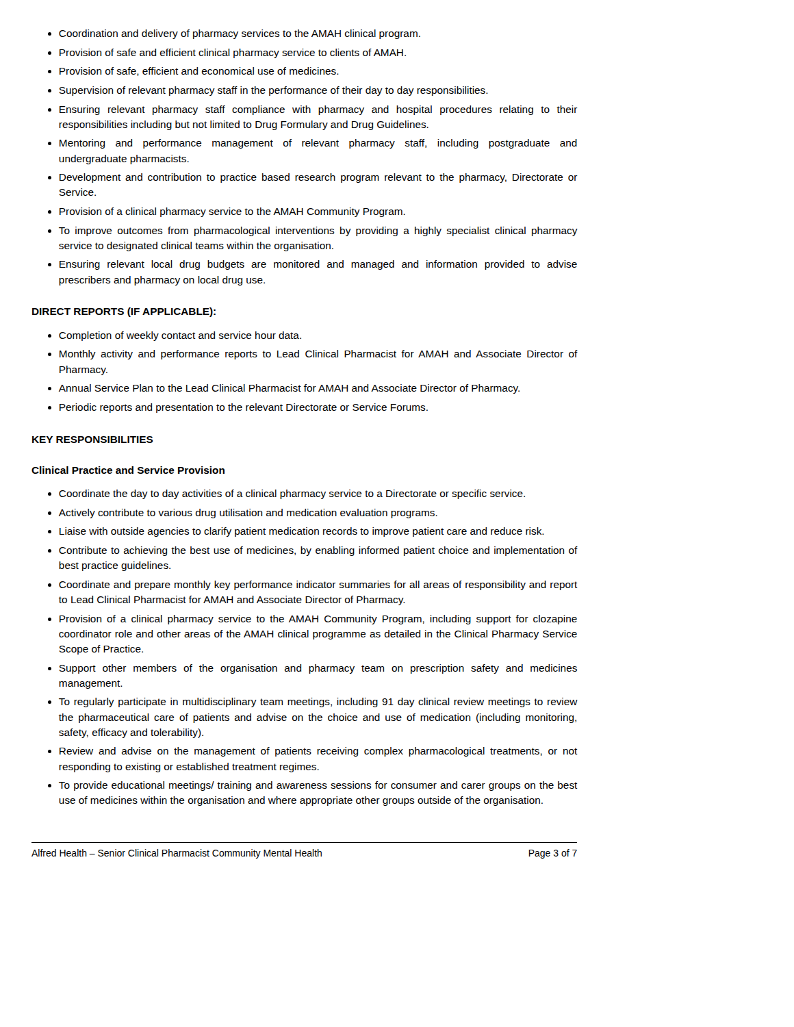Coordination and delivery of pharmacy services to the AMAH clinical program.
Provision of safe and efficient clinical pharmacy service to clients of AMAH.
Provision of safe, efficient and economical use of medicines.
Supervision of relevant pharmacy staff in the performance of their day to day responsibilities.
Ensuring relevant pharmacy staff compliance with pharmacy and hospital procedures relating to their responsibilities including but not limited to Drug Formulary and Drug Guidelines.
Mentoring and performance management of relevant pharmacy staff, including postgraduate and undergraduate pharmacists.
Development and contribution to practice based research program relevant to the pharmacy, Directorate or Service.
Provision of a clinical pharmacy service to the AMAH Community Program.
To improve outcomes from pharmacological interventions by providing a highly specialist clinical pharmacy service to designated clinical teams within the organisation.
Ensuring relevant local drug budgets are monitored and managed and information provided to advise prescribers and pharmacy on local drug use.
Direct Reports (if applicable):
Completion of weekly contact and service hour data.
Monthly activity and performance reports to Lead Clinical Pharmacist for AMAH and Associate Director of Pharmacy.
Annual Service Plan to the Lead Clinical Pharmacist for AMAH and Associate Director of Pharmacy.
Periodic reports and presentation to the relevant Directorate or Service Forums.
Key Responsibilities
Clinical Practice and Service Provision
Coordinate the day to day activities of a clinical pharmacy service to a Directorate or specific service.
Actively contribute to various drug utilisation and medication evaluation programs.
Liaise with outside agencies to clarify patient medication records to improve patient care and reduce risk.
Contribute to achieving the best use of medicines, by enabling informed patient choice and implementation of best practice guidelines.
Coordinate and prepare monthly key performance indicator summaries for all areas of responsibility and report to Lead Clinical Pharmacist for AMAH and Associate Director of Pharmacy.
Provision of a clinical pharmacy service to the AMAH Community Program, including support for clozapine coordinator role and other areas of the AMAH clinical programme as detailed in the Clinical Pharmacy Service Scope of Practice.
Support other members of the organisation and pharmacy team on prescription safety and medicines management.
To regularly participate in multidisciplinary team meetings, including 91 day clinical review meetings to review the pharmaceutical care of patients and advise on the choice and use of medication (including monitoring, safety, efficacy and tolerability).
Review and advise on the management of patients receiving complex pharmacological treatments, or not responding to existing or established treatment regimes.
To provide educational meetings/ training and awareness sessions for consumer and carer groups on the best use of medicines within the organisation and where appropriate other groups outside of the organisation.
Alfred Health – Senior Clinical Pharmacist Community Mental Health Page 3 of 7